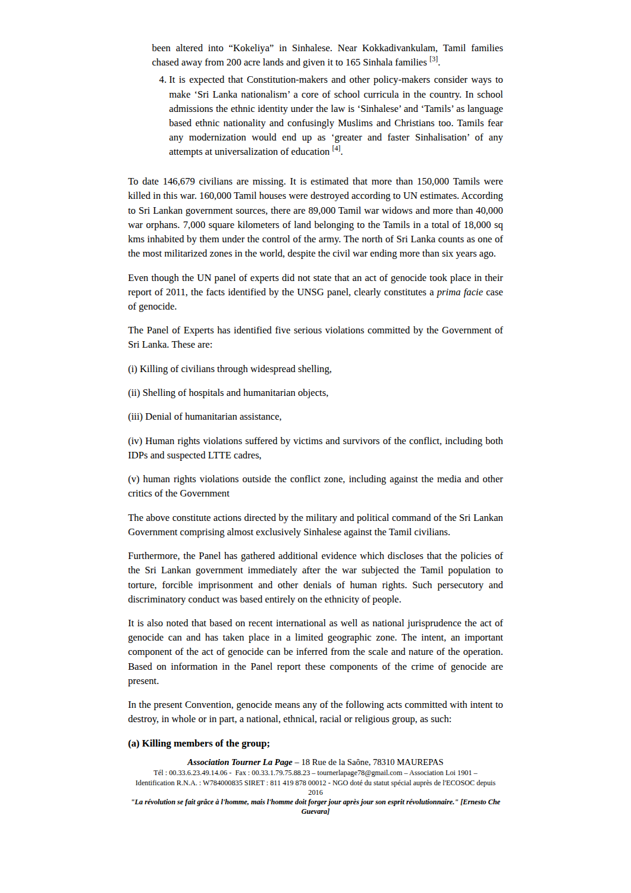been altered into “Kokeliya” in Sinhalese. Near Kokkadivankulam, Tamil families chased away from 200 acre lands and given it to 165 Sinhala families [3].
It is expected that Constitution-makers and other policy-makers consider ways to make ‘Sri Lanka nationalism’ a core of school curricula in the country. In school admissions the ethnic identity under the law is ‘Sinhalese’ and ‘Tamils’ as language based ethnic nationality and confusingly Muslims and Christians too. Tamils fear any modernization would end up as ‘greater and faster Sinhalisation’ of any attempts at universalization of education [4].
To date 146,679 civilians are missing. It is estimated that more than 150,000 Tamils were killed in this war. 160,000 Tamil houses were destroyed according to UN estimates. According to Sri Lankan government sources, there are 89,000 Tamil war widows and more than 40,000 war orphans. 7,000 square kilometers of land belonging to the Tamils in a total of 18,000 sq kms inhabited by them under the control of the army. The north of Sri Lanka counts as one of the most militarized zones in the world, despite the civil war ending more than six years ago.
Even though the UN panel of experts did not state that an act of genocide took place in their report of 2011, the facts identified by the UNSG panel, clearly constitutes a prima facie case of genocide.
The Panel of Experts has identified five serious violations committed by the Government of Sri Lanka. These are:
(i) Killing of civilians through widespread shelling,
(ii) Shelling of hospitals and humanitarian objects,
(iii) Denial of humanitarian assistance,
(iv) Human rights violations suffered by victims and survivors of the conflict, including both IDPs and suspected LTTE cadres,
(v) human rights violations outside the conflict zone, including against the media and other critics of the Government
The above constitute actions directed by the military and political command of the Sri Lankan Government comprising almost exclusively Sinhalese against the Tamil civilians.
Furthermore, the Panel has gathered additional evidence which discloses that the policies of the Sri Lankan government immediately after the war subjected the Tamil population to torture, forcible imprisonment and other denials of human rights. Such persecutory and discriminatory conduct was based entirely on the ethnicity of people.
It is also noted that based on recent international as well as national jurisprudence the act of genocide can and has taken place in a limited geographic zone. The intent, an important component of the act of genocide can be inferred from the scale and nature of the operation. Based on information in the Panel report these components of the crime of genocide are present.
In the present Convention, genocide means any of the following acts committed with intent to destroy, in whole or in part, a national, ethnical, racial or religious group, as such:
(a) Killing members of the group;
Association Tourner La Page – 18 Rue de la Saône, 78310 MAUREPAS
Tél : 00.33.6.23.49.14.06 - Fax : 00.33.1.79.75.88.23 – tournerlapage78@gmail.com – Association Loi 1901 –
Identification R.N.A. : W784000835 SIRET : 811 419 878 00012 - NGO doté du statut spécial auprès de l'ECOSOC depuis 2016
"La révolution se fait grâce à l'homme, mais l'homme doit forger jour après jour son esprit révolutionnaire." [Ernesto Che Guevara]